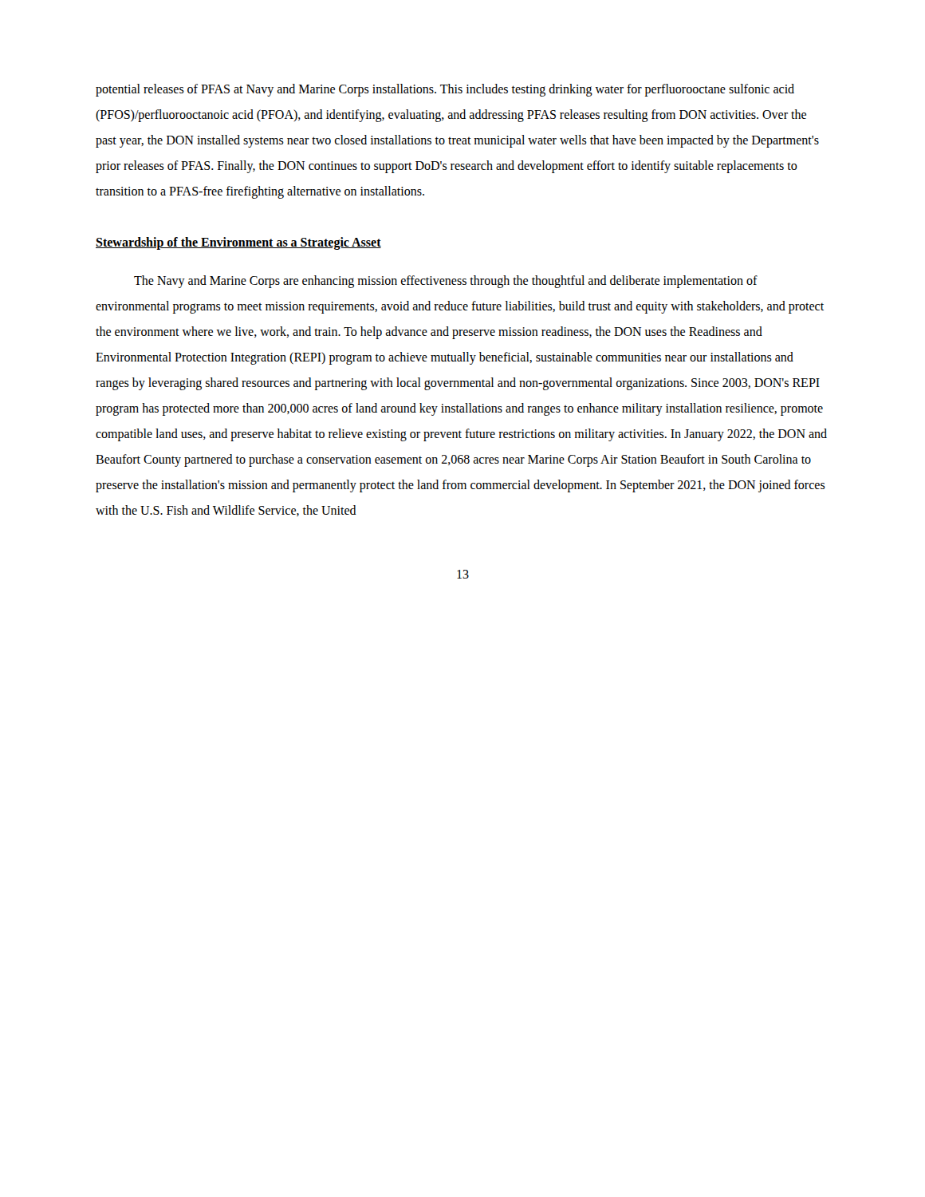potential releases of PFAS at Navy and Marine Corps installations. This includes testing drinking water for perfluorooctane sulfonic acid (PFOS)/perfluorooctanoic acid (PFOA), and identifying, evaluating, and addressing PFAS releases resulting from DON activities. Over the past year, the DON installed systems near two closed installations to treat municipal water wells that have been impacted by the Department's prior releases of PFAS. Finally, the DON continues to support DoD's research and development effort to identify suitable replacements to transition to a PFAS-free firefighting alternative on installations.
Stewardship of the Environment as a Strategic Asset
The Navy and Marine Corps are enhancing mission effectiveness through the thoughtful and deliberate implementation of environmental programs to meet mission requirements, avoid and reduce future liabilities, build trust and equity with stakeholders, and protect the environment where we live, work, and train. To help advance and preserve mission readiness, the DON uses the Readiness and Environmental Protection Integration (REPI) program to achieve mutually beneficial, sustainable communities near our installations and ranges by leveraging shared resources and partnering with local governmental and non-governmental organizations. Since 2003, DON's REPI program has protected more than 200,000 acres of land around key installations and ranges to enhance military installation resilience, promote compatible land uses, and preserve habitat to relieve existing or prevent future restrictions on military activities. In January 2022, the DON and Beaufort County partnered to purchase a conservation easement on 2,068 acres near Marine Corps Air Station Beaufort in South Carolina to preserve the installation's mission and permanently protect the land from commercial development. In September 2021, the DON joined forces with the U.S. Fish and Wildlife Service, the United
13